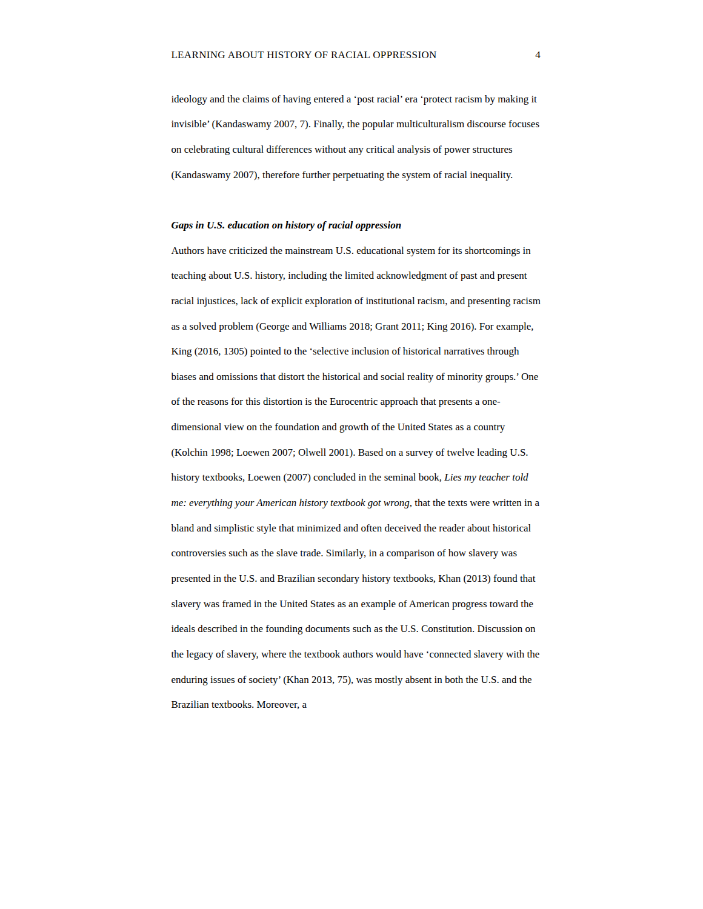Learning about history of racial oppression 4
ideology and the claims of having entered a ‘post racial’ era ‘protect racism by making it invisible’ (Kandaswamy 2007, 7). Finally, the popular multiculturalism discourse focuses on celebrating cultural differences without any critical analysis of power structures (Kandaswamy 2007), therefore further perpetuating the system of racial inequality.
Gaps in U.S. education on history of racial oppression
Authors have criticized the mainstream U.S. educational system for its shortcomings in teaching about U.S. history, including the limited acknowledgment of past and present racial injustices, lack of explicit exploration of institutional racism, and presenting racism as a solved problem (George and Williams 2018; Grant 2011; King 2016). For example, King (2016, 1305) pointed to the ‘selective inclusion of historical narratives through biases and omissions that distort the historical and social reality of minority groups.’ One of the reasons for this distortion is the Eurocentric approach that presents a one-dimensional view on the foundation and growth of the United States as a country (Kolchin 1998; Loewen 2007; Olwell 2001). Based on a survey of twelve leading U.S. history textbooks, Loewen (2007) concluded in the seminal book, Lies my teacher told me: everything your American history textbook got wrong, that the texts were written in a bland and simplistic style that minimized and often deceived the reader about historical controversies such as the slave trade. Similarly, in a comparison of how slavery was presented in the U.S. and Brazilian secondary history textbooks, Khan (2013) found that slavery was framed in the United States as an example of American progress toward the ideals described in the founding documents such as the U.S. Constitution. Discussion on the legacy of slavery, where the textbook authors would have ‘connected slavery with the enduring issues of society’ (Khan 2013, 75), was mostly absent in both the U.S. and the Brazilian textbooks. Moreover, a